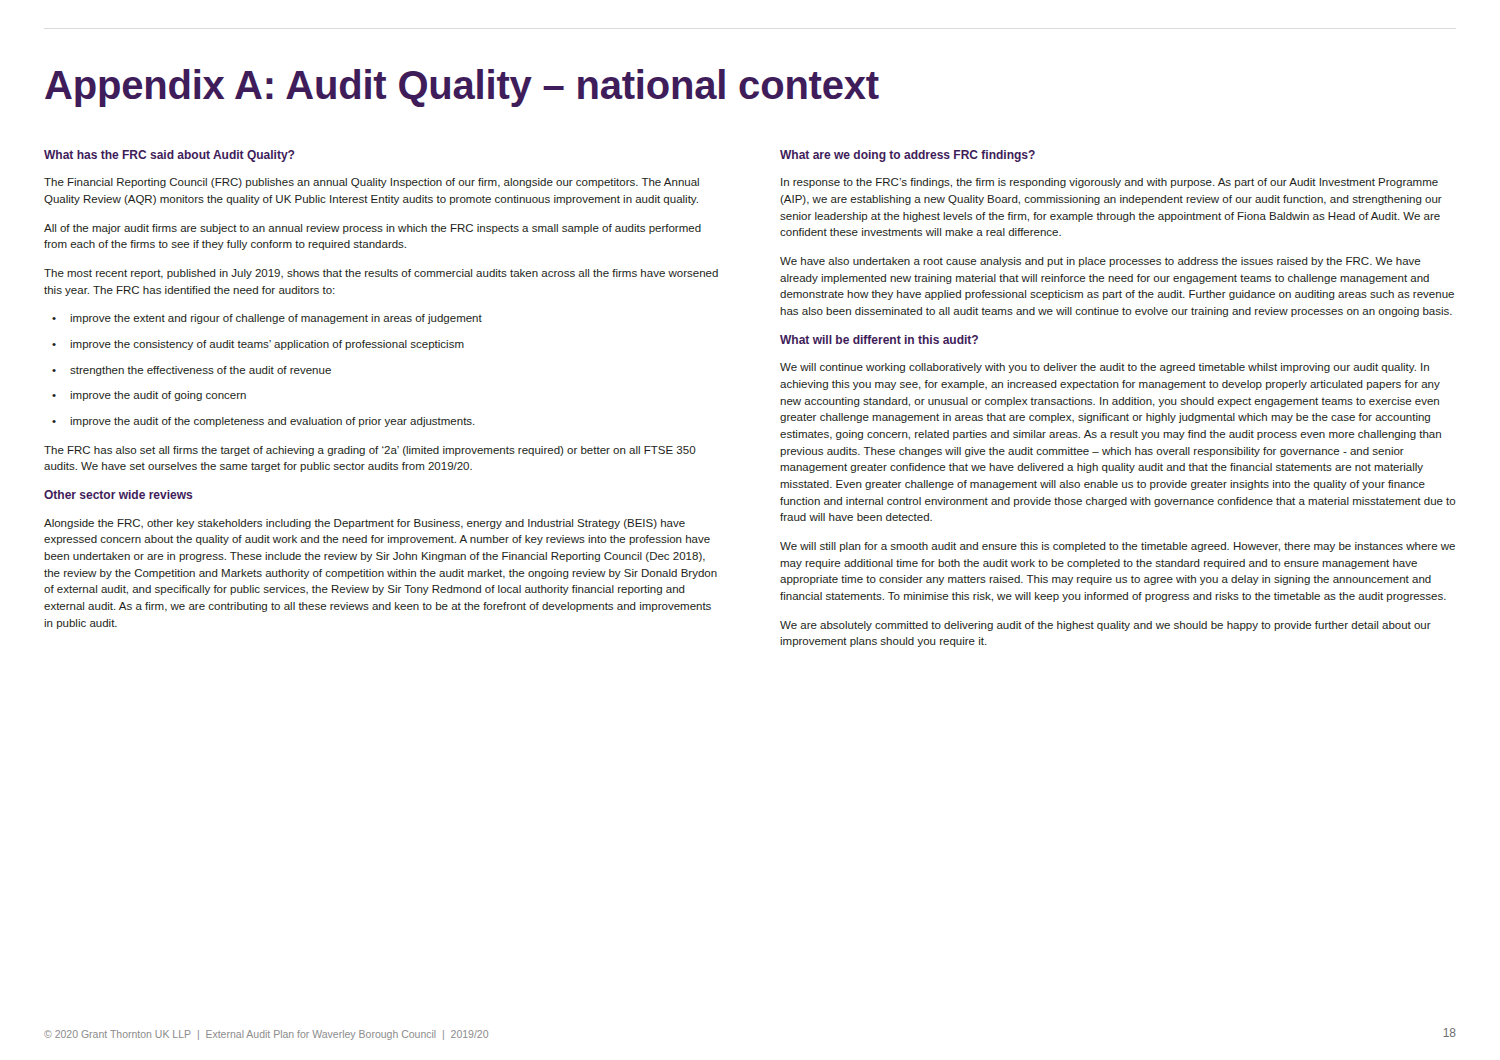Appendix A: Audit Quality – national context
What has the FRC said about Audit Quality?
The Financial Reporting Council (FRC) publishes an annual Quality Inspection of our firm, alongside our competitors. The Annual Quality Review (AQR) monitors the quality of UK Public Interest Entity audits to promote continuous improvement in audit quality.
All of the major audit firms are subject to an annual review process in which the FRC inspects a small sample of audits performed from each of the firms to see if they fully conform to required standards.
The most recent report, published in July 2019, shows that the results of commercial audits taken across all the firms have worsened this year. The FRC has identified the need for auditors to:
improve the extent and rigour of challenge of management in areas of judgement
improve the consistency of audit teams’ application of professional scepticism
strengthen the effectiveness of the audit of revenue
improve the audit of going concern
improve the audit of the completeness and evaluation of prior year adjustments.
The FRC has also set all firms the target of achieving a grading of ‘2a’ (limited improvements required) or better on all FTSE 350 audits. We have set ourselves the same target for public sector audits from 2019/20.
Other sector wide reviews
Alongside the FRC, other key stakeholders including the Department for Business, energy and Industrial Strategy (BEIS) have expressed concern about the quality of audit work and the need for improvement. A number of key reviews into the profession have been undertaken or are in progress. These include the review by Sir John Kingman of the Financial Reporting Council (Dec 2018), the review by the Competition and Markets authority of competition within the audit market, the ongoing review by Sir Donald Brydon of external audit, and specifically for public services, the Review by Sir Tony Redmond of local authority financial reporting and external audit. As a firm, we are contributing to all these reviews and keen to be at the forefront of developments and improvements in public audit.
What are we doing to address FRC findings?
In response to the FRC’s findings, the firm is responding vigorously and with purpose. As part of our Audit Investment Programme (AIP), we are establishing a new Quality Board, commissioning an independent review of our audit function, and strengthening our senior leadership at the highest levels of the firm, for example through the appointment of Fiona Baldwin as Head of Audit. We are confident these investments will make a real difference.
We have also undertaken a root cause analysis and put in place processes to address the issues raised by the FRC. We have already implemented new training material that will reinforce the need for our engagement teams to challenge management and demonstrate how they have applied professional scepticism as part of the audit. Further guidance on auditing areas such as revenue has also been disseminated to all audit teams and we will continue to evolve our training and review processes on an ongoing basis.
What will be different in this audit?
We will continue working collaboratively with you to deliver the audit to the agreed timetable whilst improving our audit quality. In achieving this you may see, for example, an increased expectation for management to develop properly articulated papers for any new accounting standard, or unusual or complex transactions. In addition, you should expect engagement teams to exercise even greater challenge management in areas that are complex, significant or highly judgmental which may be the case for accounting estimates, going concern, related parties and similar areas. As a result you may find the audit process even more challenging than previous audits. These changes will give the audit committee – which has overall responsibility for governance - and senior management greater confidence that we have delivered a high quality audit and that the financial statements are not materially misstated. Even greater challenge of management will also enable us to provide greater insights into the quality of your finance function and internal control environment and provide those charged with governance confidence that a material misstatement due to fraud will have been detected.
We will still plan for a smooth audit and ensure this is completed to the timetable agreed. However, there may be instances where we may require additional time for both the audit work to be completed to the standard required and to ensure management have appropriate time to consider any matters raised. This may require us to agree with you a delay in signing the announcement and financial statements. To minimise this risk, we will keep you informed of progress and risks to the timetable as the audit progresses.
We are absolutely committed to delivering audit of the highest quality and we should be happy to provide further detail about our improvement plans should you require it.
© 2020 Grant Thornton UK LLP | External Audit Plan for Waverley Borough Council | 2019/20
18